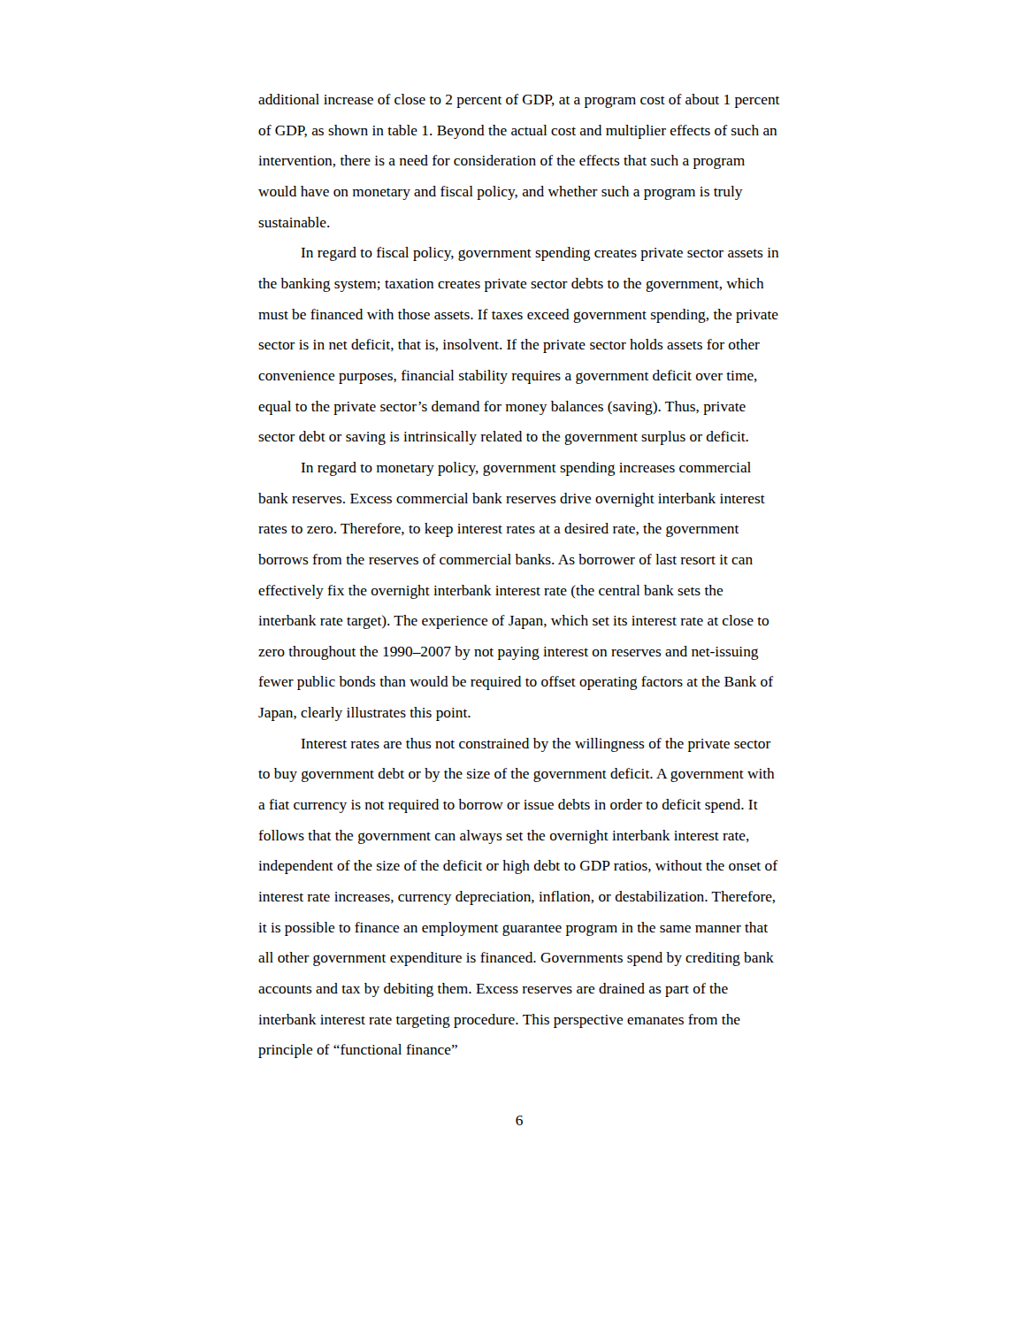additional increase of close to 2 percent of GDP, at a program cost of about 1 percent of GDP, as shown in table 1. Beyond the actual cost and multiplier effects of such an intervention, there is a need for consideration of the effects that such a program would have on monetary and fiscal policy, and whether such a program is truly sustainable.
In regard to fiscal policy, government spending creates private sector assets in the banking system; taxation creates private sector debts to the government, which must be financed with those assets. If taxes exceed government spending, the private sector is in net deficit, that is, insolvent. If the private sector holds assets for other convenience purposes, financial stability requires a government deficit over time, equal to the private sector’s demand for money balances (saving). Thus, private sector debt or saving is intrinsically related to the government surplus or deficit.
In regard to monetary policy, government spending increases commercial bank reserves. Excess commercial bank reserves drive overnight interbank interest rates to zero. Therefore, to keep interest rates at a desired rate, the government borrows from the reserves of commercial banks. As borrower of last resort it can effectively fix the overnight interbank interest rate (the central bank sets the interbank rate target). The experience of Japan, which set its interest rate at close to zero throughout the 1990–2007 by not paying interest on reserves and net-issuing fewer public bonds than would be required to offset operating factors at the Bank of Japan, clearly illustrates this point.
Interest rates are thus not constrained by the willingness of the private sector to buy government debt or by the size of the government deficit. A government with a fiat currency is not required to borrow or issue debts in order to deficit spend. It follows that the government can always set the overnight interbank interest rate, independent of the size of the deficit or high debt to GDP ratios, without the onset of interest rate increases, currency depreciation, inflation, or destabilization. Therefore, it is possible to finance an employment guarantee program in the same manner that all other government expenditure is financed. Governments spend by crediting bank accounts and tax by debiting them. Excess reserves are drained as part of the interbank interest rate targeting procedure. This perspective emanates from the principle of “functional finance”
6